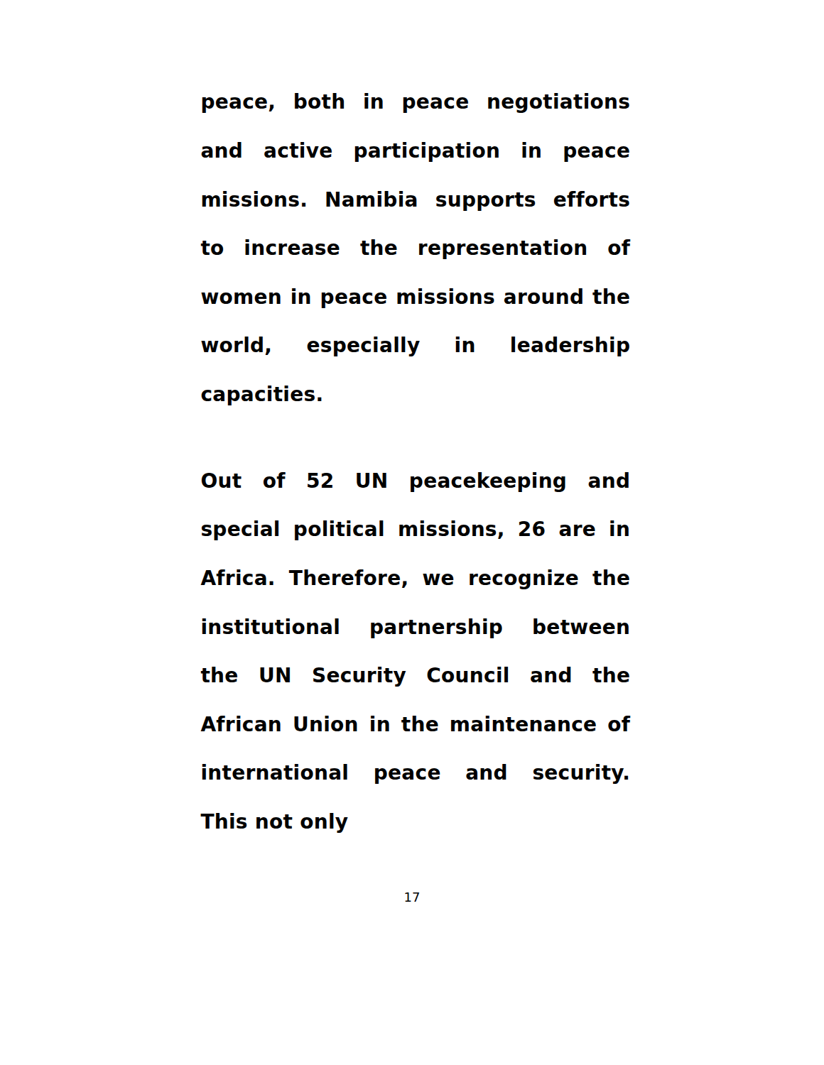peace, both in peace negotiations and active participation in peace missions. Namibia supports efforts to increase the representation of women in peace missions around the world, especially in leadership capacities.
Out of 52 UN peacekeeping and special political missions, 26 are in Africa. Therefore, we recognize the institutional partnership between the UN Security Council and the African Union in the maintenance of international peace and security. This not only
17